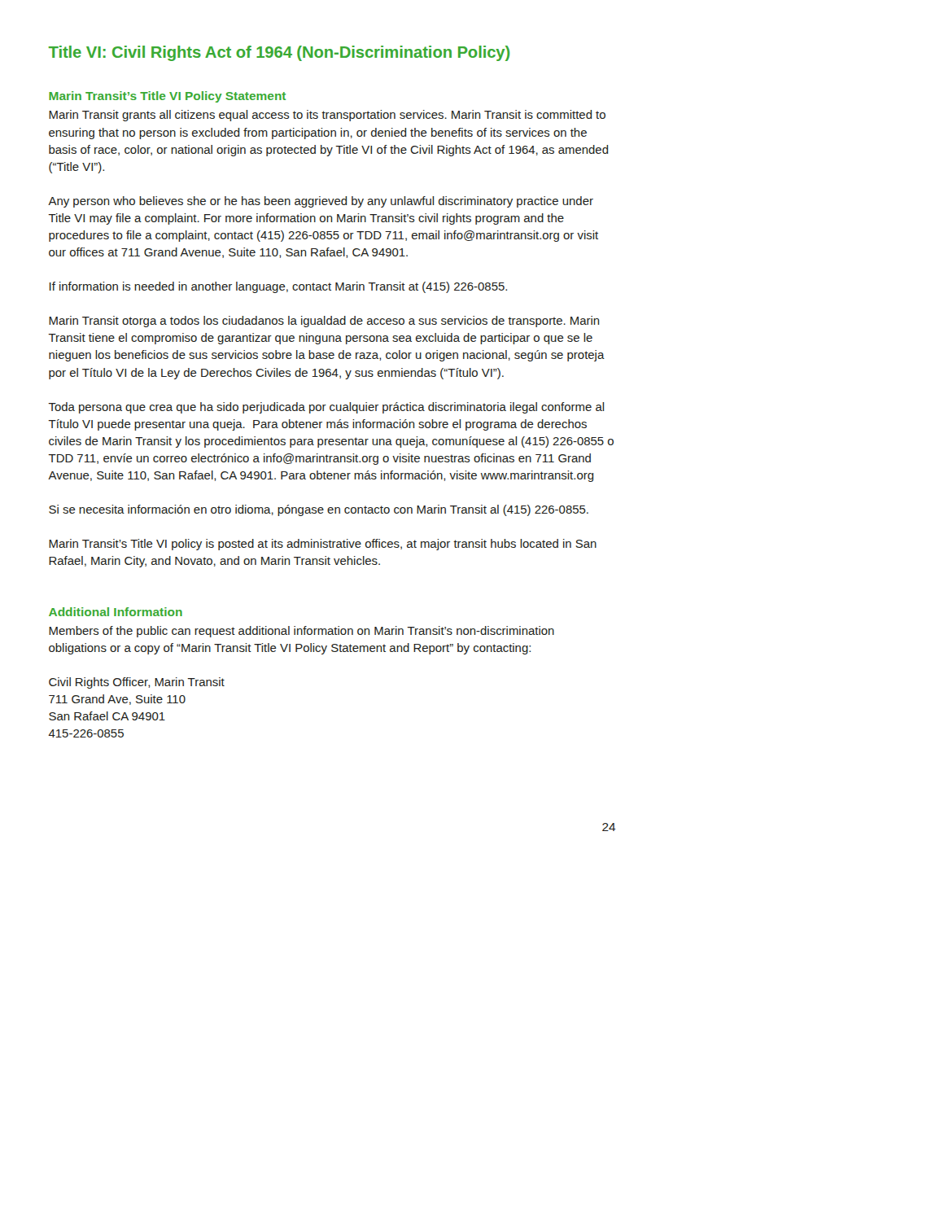Title VI: Civil Rights Act of 1964 (Non-Discrimination Policy)
Marin Transit’s Title VI Policy Statement
Marin Transit grants all citizens equal access to its transportation services. Marin Transit is committed to ensuring that no person is excluded from participation in, or denied the benefits of its services on the basis of race, color, or national origin as protected by Title VI of the Civil Rights Act of 1964, as amended (“Title VI”).
Any person who believes she or he has been aggrieved by any unlawful discriminatory practice under Title VI may file a complaint. For more information on Marin Transit’s civil rights program and the procedures to file a complaint, contact (415) 226-0855 or TDD 711, email info@marintransit.org or visit our offices at 711 Grand Avenue, Suite 110, San Rafael, CA 94901.
If information is needed in another language, contact Marin Transit at (415) 226-0855.
Marin Transit otorga a todos los ciudadanos la igualdad de acceso a sus servicios de transporte. Marin Transit tiene el compromiso de garantizar que ninguna persona sea excluida de participar o que se le nieguen los beneficios de sus servicios sobre la base de raza, color u origen nacional, según se proteja por el Título VI de la Ley de Derechos Civiles de 1964, y sus enmiendas (“Título VI”).
Toda persona que crea que ha sido perjudicada por cualquier práctica discriminatoria ilegal conforme al Título VI puede presentar una queja. Para obtener más información sobre el programa de derechos civiles de Marin Transit y los procedimientos para presentar una queja, comuníquese al (415) 226-0855 o TDD 711, envíe un correo electrónico a info@marintransit.org o visite nuestras oficinas en 711 Grand Avenue, Suite 110, San Rafael, CA 94901. Para obtener más información, visite www.marintransit.org
Si se necesita información en otro idioma, póngase en contacto con Marin Transit al (415) 226-0855.
Marin Transit’s Title VI policy is posted at its administrative offices, at major transit hubs located in San Rafael, Marin City, and Novato, and on Marin Transit vehicles.
Additional Information
Members of the public can request additional information on Marin Transit’s non-discrimination obligations or a copy of “Marin Transit Title VI Policy Statement and Report” by contacting:
Civil Rights Officer, Marin Transit
711 Grand Ave, Suite 110
San Rafael CA 94901
415-226-0855
24